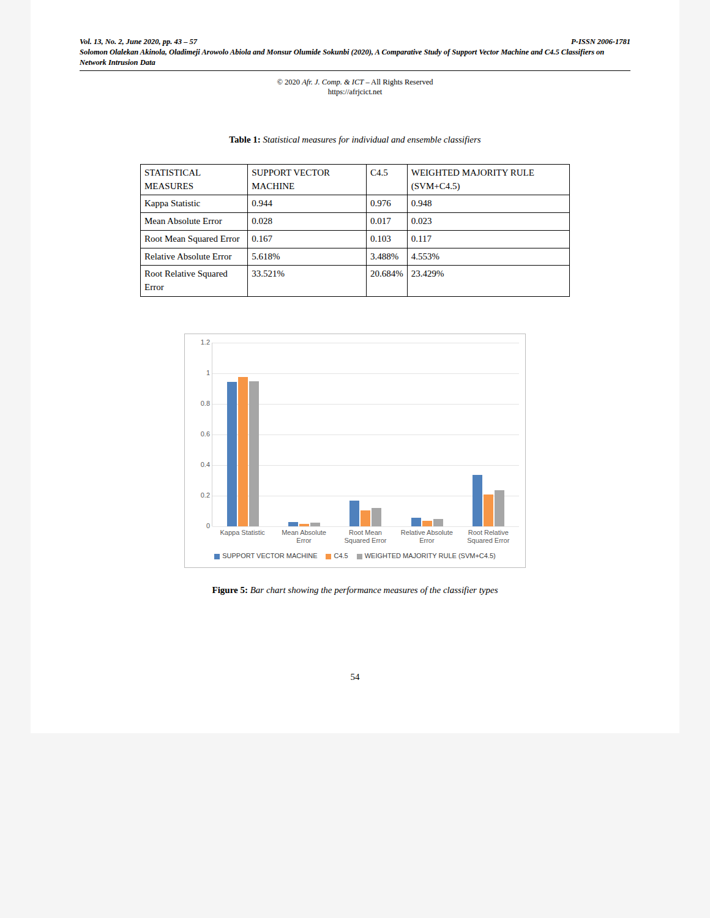Vol. 13, No. 2, June 2020, pp. 43 – 57
P-ISSN 2006-1781
Solomon Olalekan Akinola, Oladimeji Arowolo Abiola and Monsur Olumide Sokunbi (2020), A Comparative Study of Support Vector Machine and C4.5 Classifiers on Network Intrusion Data
© 2020 Afr. J. Comp. & ICT – All Rights Reserved
https://afrjcict.net
Table 1: Statistical measures for individual and ensemble classifiers
| STATISTICAL MEASURES | SUPPORT VECTOR MACHINE | C4.5 | WEIGHTED MAJORITY RULE (SVM+C4.5) |
| --- | --- | --- | --- |
| Kappa Statistic | 0.944 | 0.976 | 0.948 |
| Mean Absolute Error | 0.028 | 0.017 | 0.023 |
| Root Mean Squared Error | 0.167 | 0.103 | 0.117 |
| Relative Absolute Error | 5.618% | 3.488% | 4.553% |
| Root Relative Squared Error | 33.521% | 20.684% | 23.429% |
1.2
1
0.8
0.6
0.4
0.2
0
Kappa Statistic
Mean Absolute Error
Root Mean Squared Error
Relative Absolute Error
Root Relative Squared Error
SUPPORT VECTOR MACHINE
C4.5
WEIGHTED MAJORITY RULE (SVM+C4.5)
Figure 5: Bar chart showing the performance measures of the classifier types
54